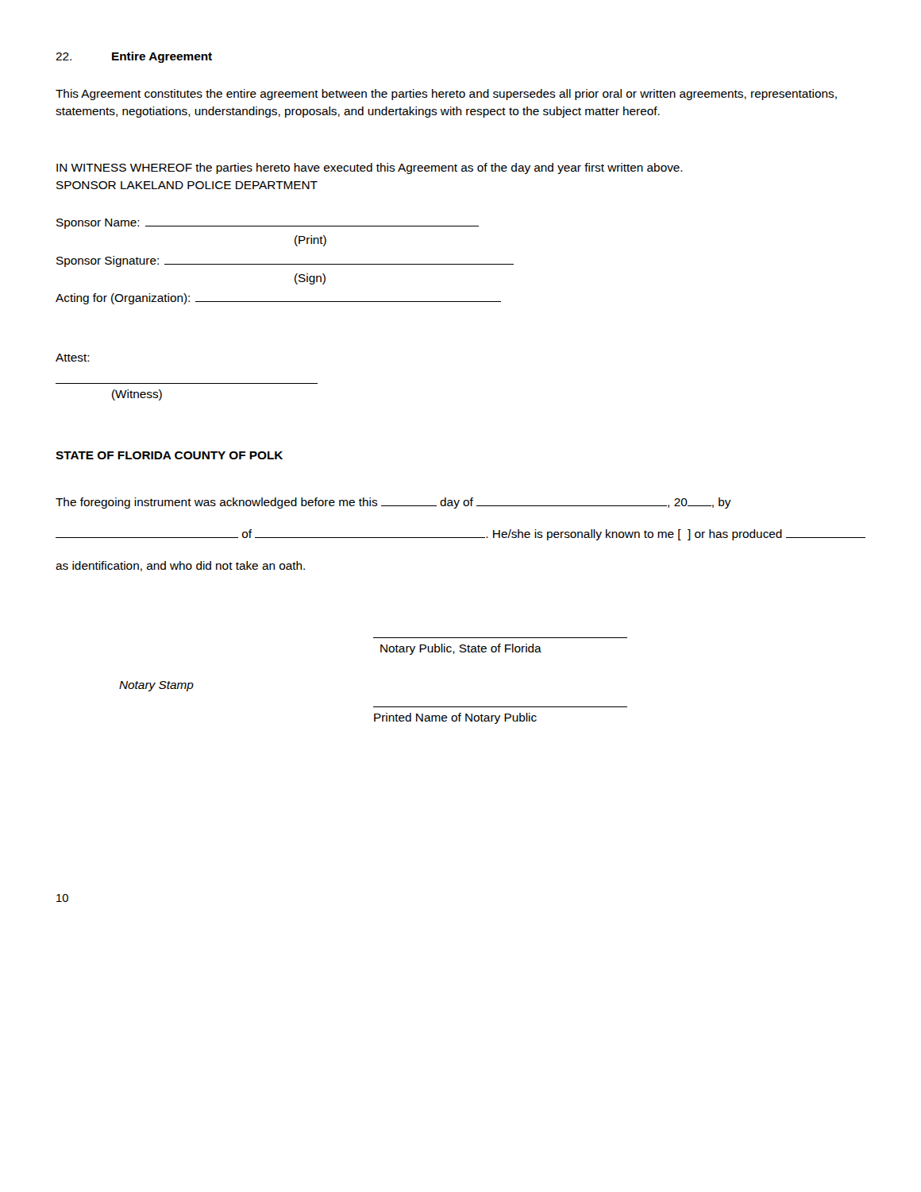22. Entire Agreement
This Agreement constitutes the entire agreement between the parties hereto and supersedes all prior oral or written agreements, representations, statements, negotiations, understandings, proposals, and undertakings with respect to the subject matter hereof.
IN WITNESS WHEREOF the parties hereto have executed this Agreement as of the day and year first written above.
SPONSOR LAKELAND POLICE DEPARTMENT
Sponsor Name:
(Print)
Sponsor Signature:
(Sign)
Acting for (Organization):
Attest:
(Witness)
STATE OF FLORIDA COUNTY OF POLK
The foregoing instrument was acknowledged before me this day of , 20 , by of . He/she is personally known to me [ ] or has produced as identification, and who did not take an oath.
Notary Public, State of Florida
Notary Stamp
Printed Name of Notary Public
10